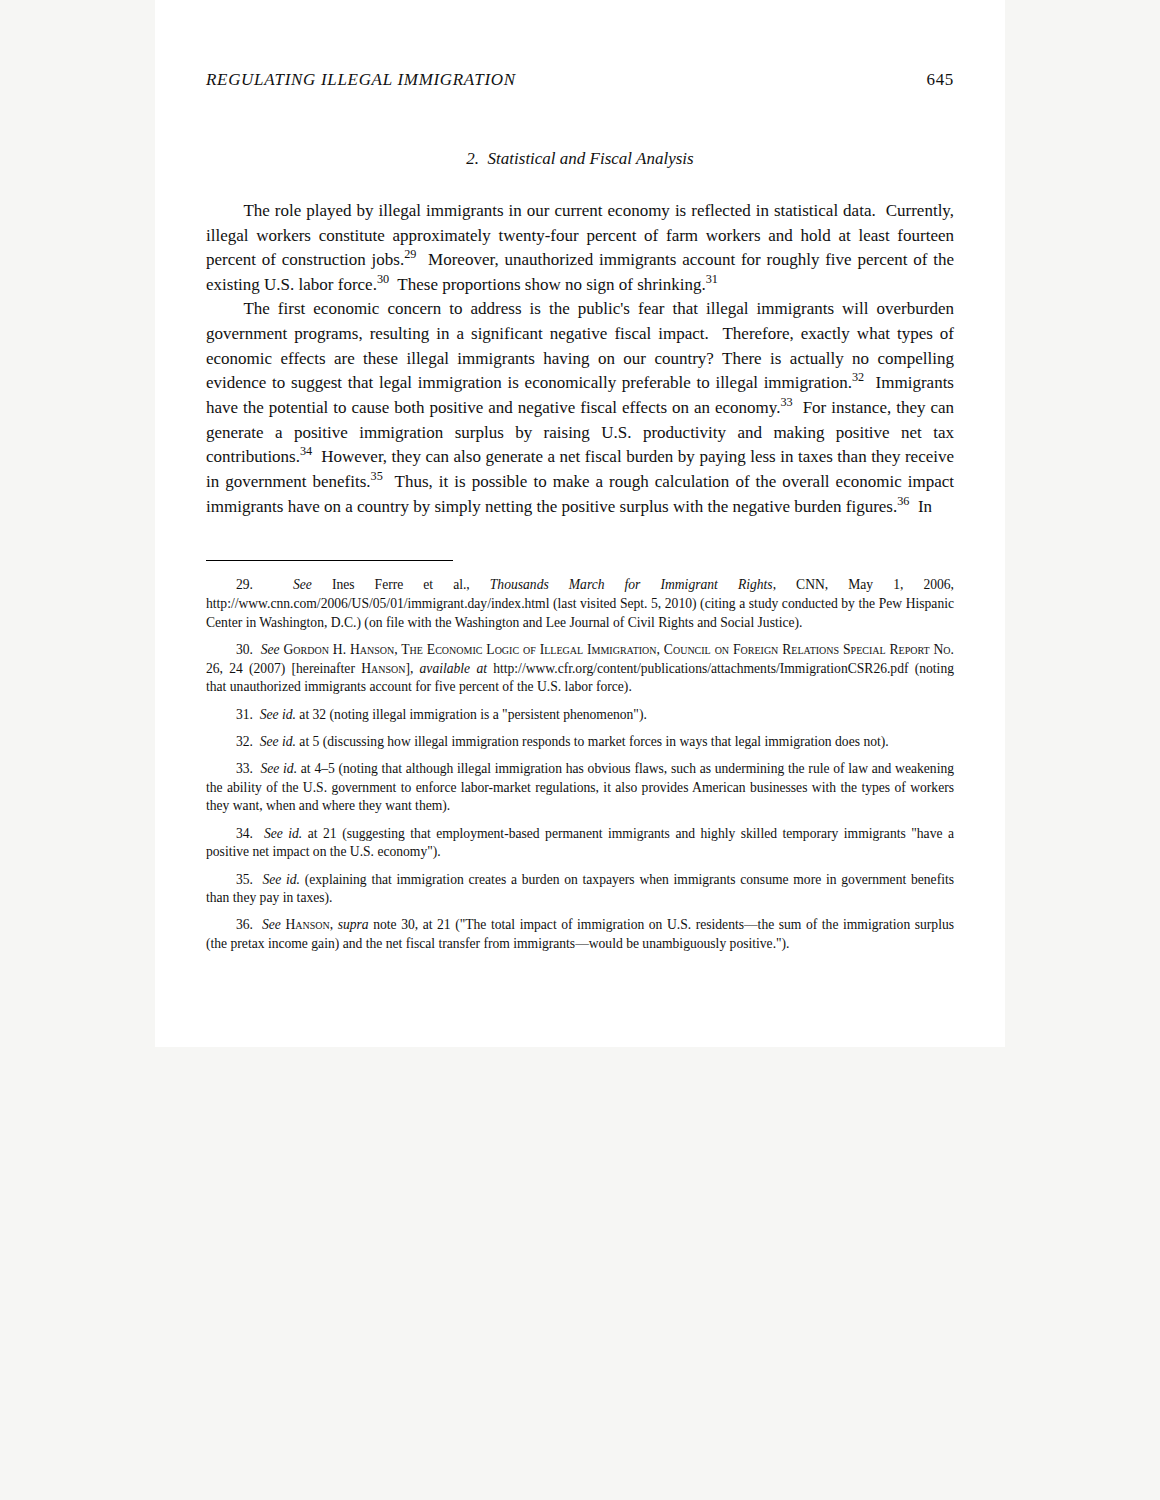Regulating Illegal Immigration 645
2. Statistical and Fiscal Analysis
The role played by illegal immigrants in our current economy is reflected in statistical data. Currently, illegal workers constitute approximately twenty-four percent of farm workers and hold at least fourteen percent of construction jobs.29 Moreover, unauthorized immigrants account for roughly five percent of the existing U.S. labor force.30 These proportions show no sign of shrinking.31
The first economic concern to address is the public's fear that illegal immigrants will overburden government programs, resulting in a significant negative fiscal impact. Therefore, exactly what types of economic effects are these illegal immigrants having on our country? There is actually no compelling evidence to suggest that legal immigration is economically preferable to illegal immigration.32 Immigrants have the potential to cause both positive and negative fiscal effects on an economy.33 For instance, they can generate a positive immigration surplus by raising U.S. productivity and making positive net tax contributions.34 However, they can also generate a net fiscal burden by paying less in taxes than they receive in government benefits.35 Thus, it is possible to make a rough calculation of the overall economic impact immigrants have on a country by simply netting the positive surplus with the negative burden figures.36 In
29. See Ines Ferre et al., Thousands March for Immigrant Rights, CNN, May 1, 2006, http://www.cnn.com/2006/US/05/01/immigrant.day/index.html (last visited Sept. 5, 2010) (citing a study conducted by the Pew Hispanic Center in Washington, D.C.) (on file with the Washington and Lee Journal of Civil Rights and Social Justice).
30. See Gordon H. Hanson, The Economic Logic of Illegal Immigration, Council on Foreign Relations Special Report No. 26, 24 (2007) [hereinafter Hanson], available at http://www.cfr.org/content/publications/attachments/ImmigrationCSR26.pdf (noting that unauthorized immigrants account for five percent of the U.S. labor force).
31. See id. at 32 (noting illegal immigration is a "persistent phenomenon").
32. See id. at 5 (discussing how illegal immigration responds to market forces in ways that legal immigration does not).
33. See id. at 4–5 (noting that although illegal immigration has obvious flaws, such as undermining the rule of law and weakening the ability of the U.S. government to enforce labor-market regulations, it also provides American businesses with the types of workers they want, when and where they want them).
34. See id. at 21 (suggesting that employment-based permanent immigrants and highly skilled temporary immigrants "have a positive net impact on the U.S. economy").
35. See id. (explaining that immigration creates a burden on taxpayers when immigrants consume more in government benefits than they pay in taxes).
36. See Hanson, supra note 30, at 21 ("The total impact of immigration on U.S. residents—the sum of the immigration surplus (the pretax income gain) and the net fiscal transfer from immigrants—would be unambiguously positive.").